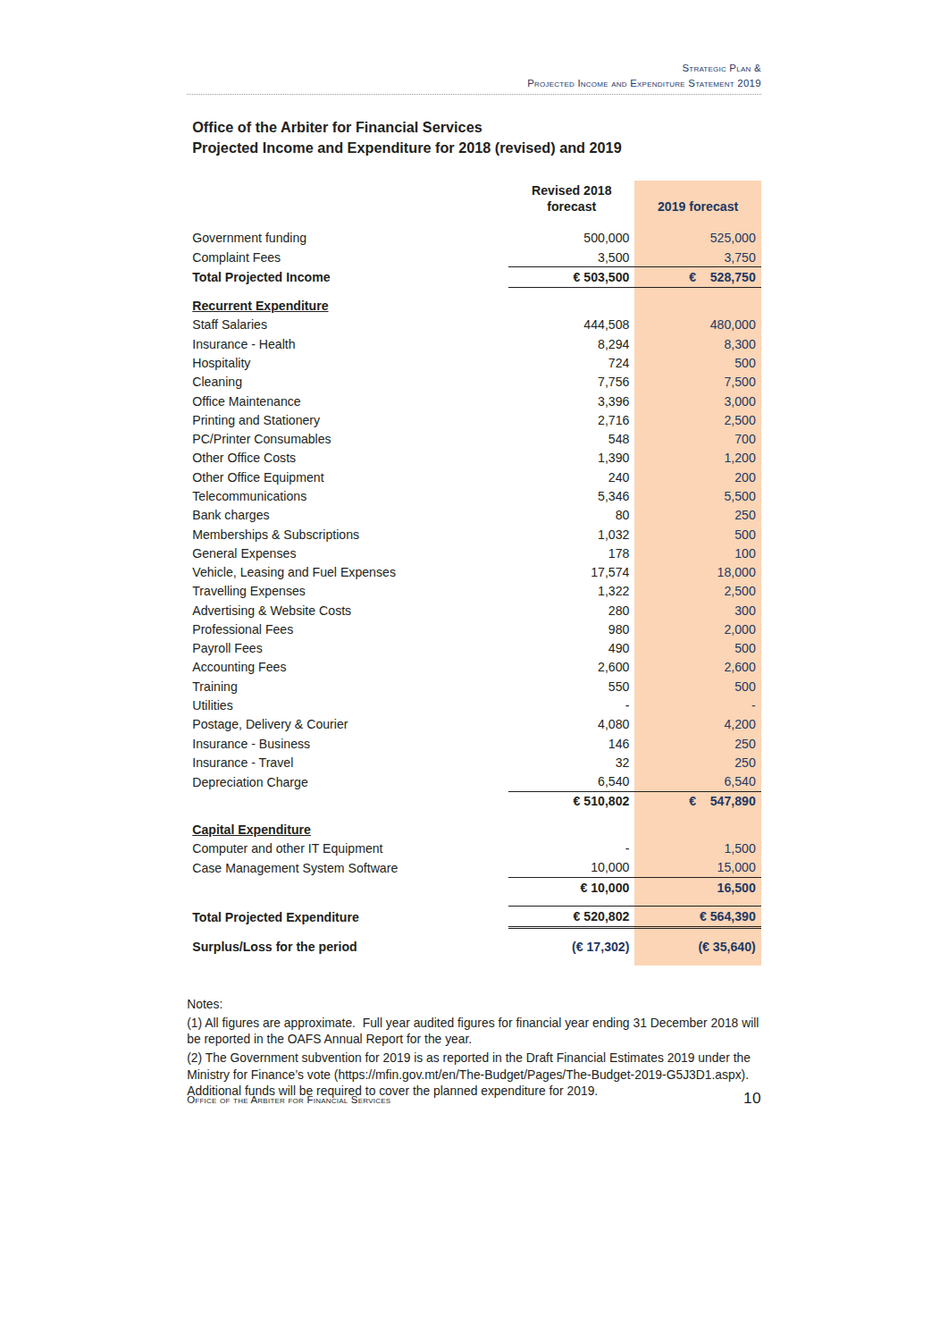Strategic Plan & Projected Income and Expenditure Statement 2019
Office of the Arbiter for Financial Services
Projected Income and Expenditure for 2018 (revised) and 2019
| | Revised 2018 forecast | 2019 forecast |
| --- | --- | --- |
| Government funding | 500,000 | 525,000 |
| Complaint Fees | 3,500 | 3,750 |
| Total Projected Income | € 503,500 | € 528,750 |
| Recurrent Expenditure | | |
| Staff Salaries | 444,508 | 480,000 |
| Insurance - Health | 8,294 | 8,300 |
| Hospitality | 724 | 500 |
| Cleaning | 7,756 | 7,500 |
| Office Maintenance | 3,396 | 3,000 |
| Printing and Stationery | 2,716 | 2,500 |
| PC/Printer Consumables | 548 | 700 |
| Other Office Costs | 1,390 | 1,200 |
| Other Office Equipment | 240 | 200 |
| Telecommunications | 5,346 | 5,500 |
| Bank charges | 80 | 250 |
| Memberships & Subscriptions | 1,032 | 500 |
| General Expenses | 178 | 100 |
| Vehicle, Leasing and Fuel Expenses | 17,574 | 18,000 |
| Travelling Expenses | 1,322 | 2,500 |
| Advertising & Website Costs | 280 | 300 |
| Professional Fees | 980 | 2,000 |
| Payroll Fees | 490 | 500 |
| Accounting Fees | 2,600 | 2,600 |
| Training | 550 | 500 |
| Utilities | - | - |
| Postage, Delivery & Courier | 4,080 | 4,200 |
| Insurance - Business | 146 | 250 |
| Insurance - Travel | 32 | 250 |
| Depreciation Charge | 6,540 | 6,540 |
| | € 510,802 | € 547,890 |
| Capital Expenditure | | |
| Computer and other IT Equipment | - | 1,500 |
| Case Management System Software | 10,000 | 15,000 |
| | € 10,000 | 16,500 |
| Total Projected Expenditure | € 520,802 | € 564,390 |
| Surplus/Loss for the period | (€ 17,302) | (€ 35,640) |
Notes:
(1) All figures are approximate. Full year audited figures for financial year ending 31 December 2018 will be reported in the OAFS Annual Report for the year.
(2) The Government subvention for 2019 is as reported in the Draft Financial Estimates 2019 under the Ministry for Finance’s vote (https://mfin.gov.mt/en/The-Budget/Pages/The-Budget-2019-G5J3D1.aspx). Additional funds will be required to cover the planned expenditure for 2019.
Office of the Arbiter for Financial Services 10